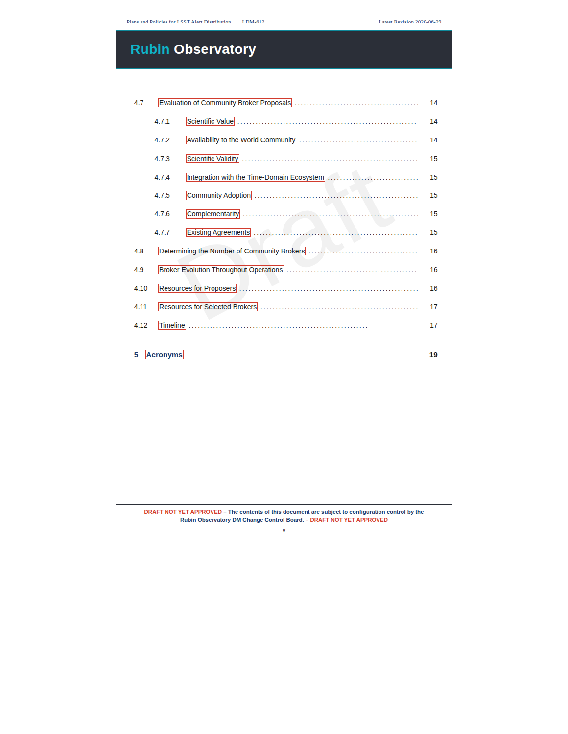Plans and Policies for LSST Alert Distribution LDM-612 Latest Revision 2020-06-29
Rubin Observatory
Draft
4.7 Evaluation of Community Broker Proposals ........................................................... 14
4.7.1 Scientific Value ........................................................... 14
4.7.2 Availability to the World Community ........................................................... 14
4.7.3 Scientific Validity ........................................................... 15
4.7.4 Integration with the Time-Domain Ecosystem ........................................................... 15
4.7.5 Community Adoption ........................................................... 15
4.7.6 Complementarity ........................................................... 15
4.7.7 Existing Agreements ........................................................... 15
4.8 Determining the Number of Community Brokers ........................................................... 16
4.9 Broker Evolution Throughout Operations ........................................................... 16
4.10 Resources for Proposers ........................................................... 16
4.11 Resources for Selected Brokers ........................................................... 17
4.12 Timeline ........................................................... 17
5 Acronyms 19
DRAFT NOT YET APPROVED – The contents of this document are subject to configuration control by the
Rubin Observatory DM Change Control Board. – DRAFT NOT YET APPROVED
v